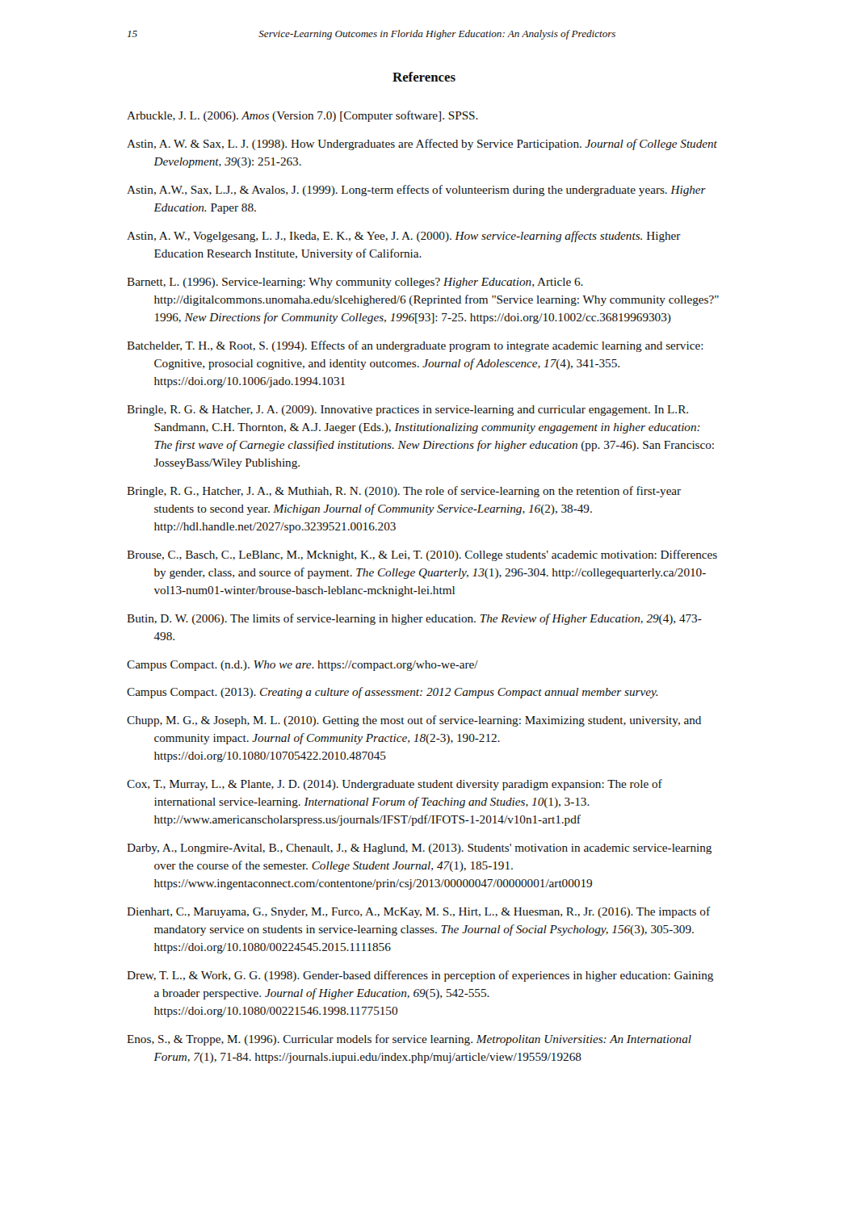15 Service-Learning Outcomes in Florida Higher Education: An Analysis of Predictors
References
Arbuckle, J. L. (2006). Amos (Version 7.0) [Computer software]. SPSS.
Astin, A. W. & Sax, L. J. (1998). How Undergraduates are Affected by Service Participation. Journal of College Student Development, 39(3): 251-263.
Astin, A.W., Sax, L.J., & Avalos, J. (1999). Long-term effects of volunteerism during the undergraduate years. Higher Education. Paper 88.
Astin, A. W., Vogelgesang, L. J., Ikeda, E. K., & Yee, J. A. (2000). How service-learning affects students. Higher Education Research Institute, University of California.
Barnett, L. (1996). Service-learning: Why community colleges? Higher Education, Article 6. http://digitalcommons.unomaha.edu/slcehighered/6 (Reprinted from "Service learning: Why community colleges?" 1996, New Directions for Community Colleges, 1996[93]: 7-25. https://doi.org/10.1002/cc.36819969303)
Batchelder, T. H., & Root, S. (1994). Effects of an undergraduate program to integrate academic learning and service: Cognitive, prosocial cognitive, and identity outcomes. Journal of Adolescence, 17(4), 341-355. https://doi.org/10.1006/jado.1994.1031
Bringle, R. G. & Hatcher, J. A. (2009). Innovative practices in service-learning and curricular engagement. In L.R. Sandmann, C.H. Thornton, & A.J. Jaeger (Eds.), Institutionalizing community engagement in higher education: The first wave of Carnegie classified institutions. New Directions for higher education (pp. 37-46). San Francisco: JosseyBass/Wiley Publishing.
Bringle, R. G., Hatcher, J. A., & Muthiah, R. N. (2010). The role of service-learning on the retention of first-year students to second year. Michigan Journal of Community Service-Learning, 16(2), 38-49. http://hdl.handle.net/2027/spo.3239521.0016.203
Brouse, C., Basch, C., LeBlanc, M., Mcknight, K., & Lei, T. (2010). College students' academic motivation: Differences by gender, class, and source of payment. The College Quarterly, 13(1), 296-304. http://collegequarterly.ca/2010-vol13-num01-winter/brouse-basch-leblanc-mcknight-lei.html
Butin, D. W. (2006). The limits of service-learning in higher education. The Review of Higher Education, 29(4), 473-498.
Campus Compact. (n.d.). Who we are. https://compact.org/who-we-are/
Campus Compact. (2013). Creating a culture of assessment: 2012 Campus Compact annual member survey.
Chupp, M. G., & Joseph, M. L. (2010). Getting the most out of service-learning: Maximizing student, university, and community impact. Journal of Community Practice, 18(2-3), 190-212. https://doi.org/10.1080/10705422.2010.487045
Cox, T., Murray, L., & Plante, J. D. (2014). Undergraduate student diversity paradigm expansion: The role of international service-learning. International Forum of Teaching and Studies, 10(1), 3-13. http://www.americanscholarspress.us/journals/IFST/pdf/IFOTS-1-2014/v10n1-art1.pdf
Darby, A., Longmire-Avital, B., Chenault, J., & Haglund, M. (2013). Students' motivation in academic service-learning over the course of the semester. College Student Journal, 47(1), 185-191. https://www.ingentaconnect.com/contentone/prin/csj/2013/00000047/00000001/art00019
Dienhart, C., Maruyama, G., Snyder, M., Furco, A., McKay, M. S., Hirt, L., & Huesman, R., Jr. (2016). The impacts of mandatory service on students in service-learning classes. The Journal of Social Psychology, 156(3), 305-309. https://doi.org/10.1080/00224545.2015.1111856
Drew, T. L., & Work, G. G. (1998). Gender-based differences in perception of experiences in higher education: Gaining a broader perspective. Journal of Higher Education, 69(5), 542-555. https://doi.org/10.1080/00221546.1998.11775150
Enos, S., & Troppe, M. (1996). Curricular models for service learning. Metropolitan Universities: An International Forum, 7(1), 71-84. https://journals.iupui.edu/index.php/muj/article/view/19559/19268